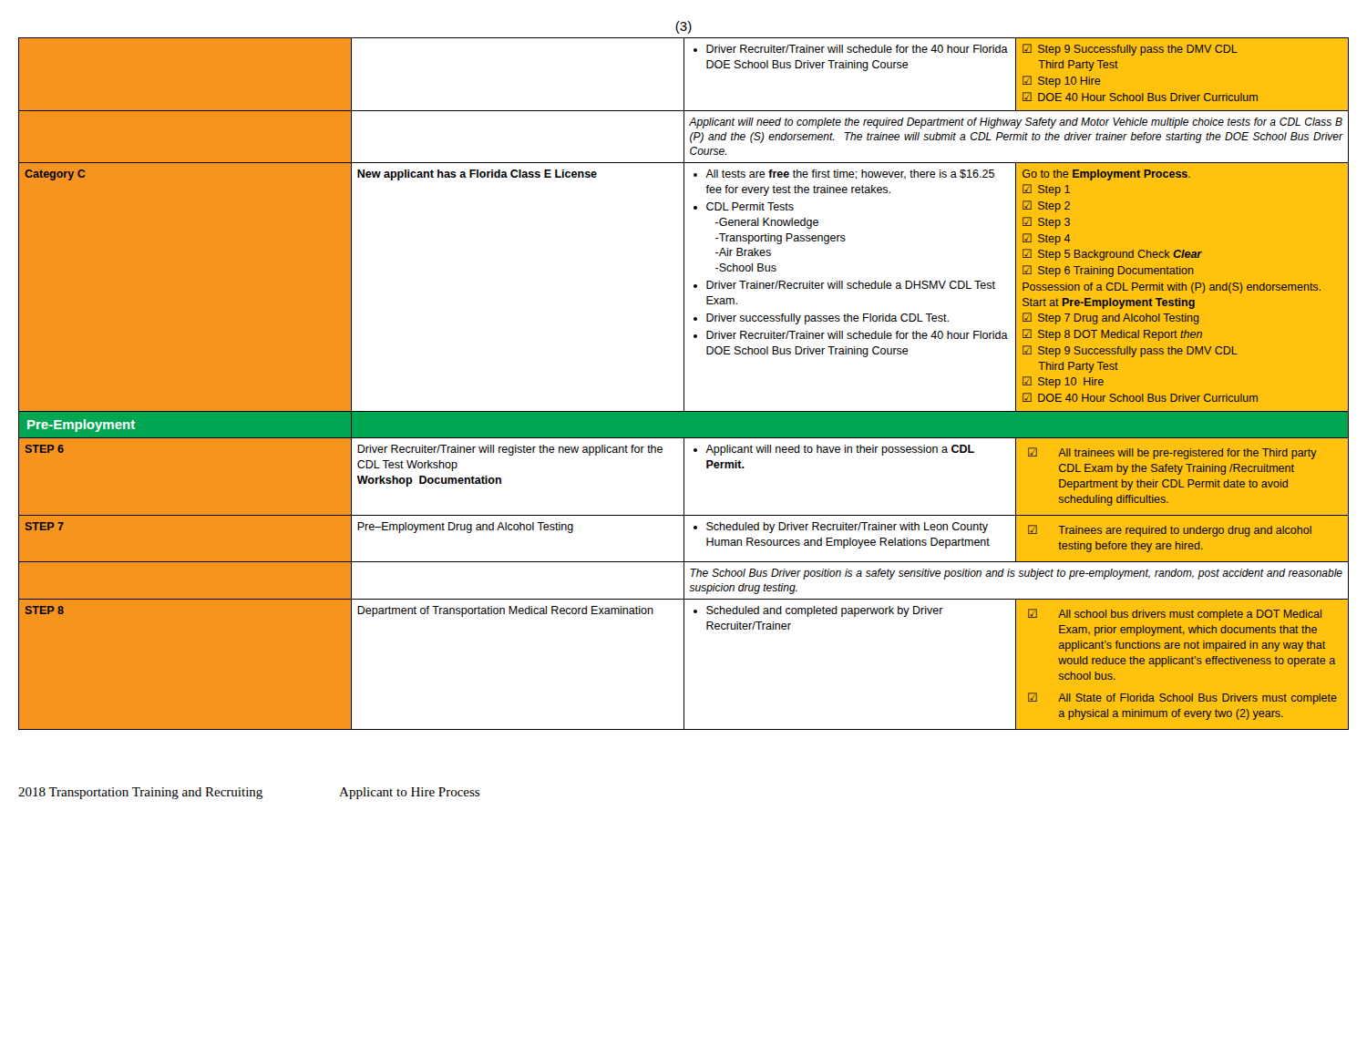(3)
| | | Driver Recruiter/Trainer will schedule for the 40 hour Florida DOE School Bus Driver Training Course | Step 9 Successfully pass the DMV CDL Third Party Test Step 10 Hire DOE 40 Hour School Bus Driver Curriculum |
| | | Applicant will need to complete the required Department of Highway Safety and Motor Vehicle multiple choice tests for a CDL Class B (P) and the (S) endorsement. The trainee will submit a CDL Permit to the driver trainer before starting the DOE School Bus Driver Course. |
| Category C | New applicant has a Florida Class E License | All tests are free the first time; however, there is a $16.25 fee for every test the trainee retakes. CDL Permit Tests -General Knowledge -Transporting Passengers -Air Brakes -School Bus Driver Trainer/Recruiter will schedule a DHSMV CDL Test Exam. Driver successfully passes the Florida CDL Test. Driver Recruiter/Trainer will schedule for the 40 hour Florida DOE School Bus Driver Training Course | Go to the Employment Process . Step 1 Step 2 Step 3 Step 4 Step 5 Background Check Clear Step 6 Training Documentation Possession of a CDL Permit with (P) and(S) endorsements. Start at Pre-Employment Testing Step 7 Drug and Alcohol Testing Step 8 DOT Medical Report then Step 9 Successfully pass the DMV CDL Third Party Test Step 10 Hire DOE 40 Hour School Bus Driver Curriculum |
| Pre-Employment | |
| STEP 6 | Driver Recruiter/Trainer will register the new applicant for the CDL Test Workshop Workshop Documentation | Applicant will need to have in their possession a CDL Permit. | / ☑ / All trainees will be pre-registered for the Third party CDL Exam by the Safety Training /Recruitment Department by their CDL Permit date to avoid scheduling difficulties. / |
| STEP 7 | Pre–Employment Drug and Alcohol Testing | Scheduled by Driver Recruiter/Trainer with Leon County Human Resources and Employee Relations Department | / ☑ / Trainees are required to undergo drug and alcohol testing before they are hired. / |
| | | The School Bus Driver position is a safety sensitive position and is subject to pre-employment, random, post accident and reasonable suspicion drug testing. |
| STEP 8 | Department of Transportation Medical Record Examination | Scheduled and completed paperwork by Driver Recruiter/Trainer | / ☑ / All school bus drivers must complete a DOT Medical Exam, prior employment, which documents that the applicant’s functions are not impaired in any way that would reduce the applicant’s effectiveness to operate a school bus. / / ☑ / All State of Florida School Bus Drivers must complete a physical a minimum of every two (2) years. / |
2018 Transportation Training and Recruiting Applicant to Hire Process